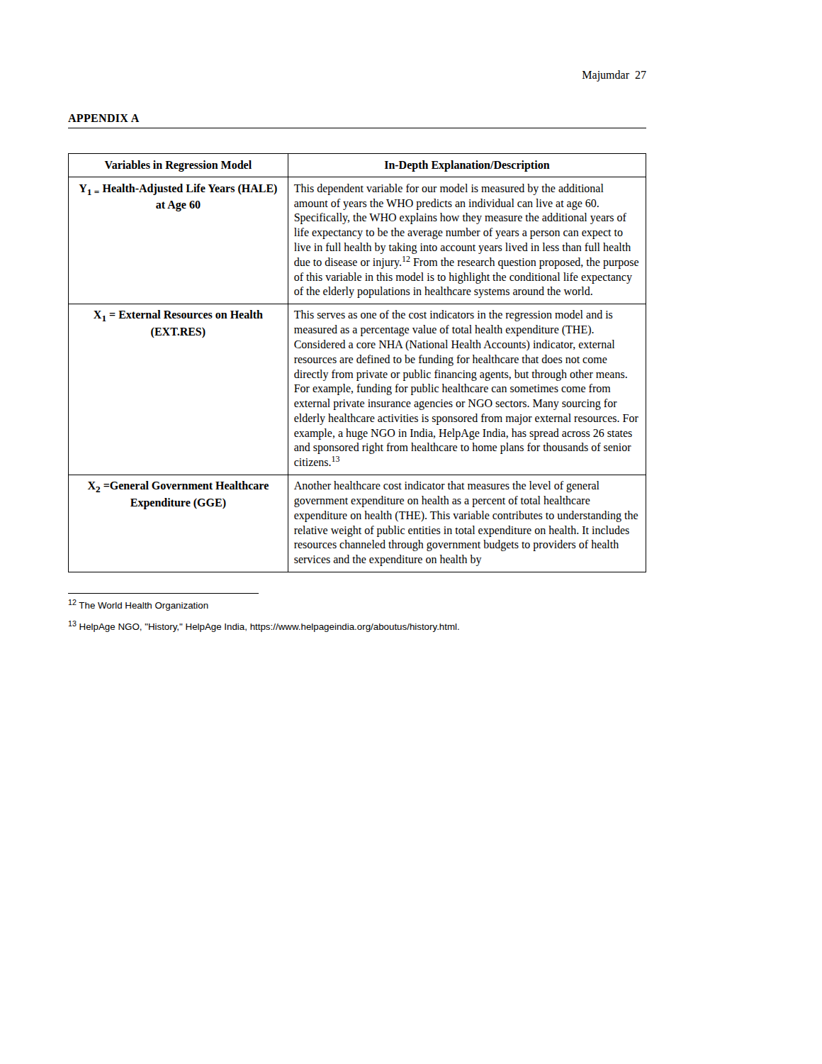Majumdar 27
APPENDIX A
| Variables in Regression Model | In-Depth Explanation/Description |
| --- | --- |
| Y 1 = Health-Adjusted Life Years (HALE) at Age 60 | This dependent variable for our model is measured by the additional amount of years the WHO predicts an individual can live at age 60. Specifically, the WHO explains how they measure the additional years of life expectancy to be the average number of years a person can expect to live in full health by taking into account years lived in less than full health due to disease or injury. 12 From the research question proposed, the purpose of this variable in this model is to highlight the conditional life expectancy of the elderly populations in healthcare systems around the world. |
| X 1 = External Resources on Health (EXT.RES) | This serves as one of the cost indicators in the regression model and is measured as a percentage value of total health expenditure (THE). Considered a core NHA (National Health Accounts) indicator, external resources are defined to be funding for healthcare that does not come directly from private or public financing agents, but through other means. For example, funding for public healthcare can sometimes come from external private insurance agencies or NGO sectors. Many sourcing for elderly healthcare activities is sponsored from major external resources. For example, a huge NGO in India, HelpAge India, has spread across 26 states and sponsored right from healthcare to home plans for thousands of senior citizens. 13 |
| X 2 =General Government Healthcare Expenditure (GGE) | Another healthcare cost indicator that measures the level of general government expenditure on health as a percent of total healthcare expenditure on health (THE). This variable contributes to understanding the relative weight of public entities in total expenditure on health. It includes resources channeled through government budgets to providers of health services and the expenditure on health by |
12 The World Health Organization
13 HelpAge NGO, "History," HelpAge India, https://www.helpageindia.org/aboutus/history.html.